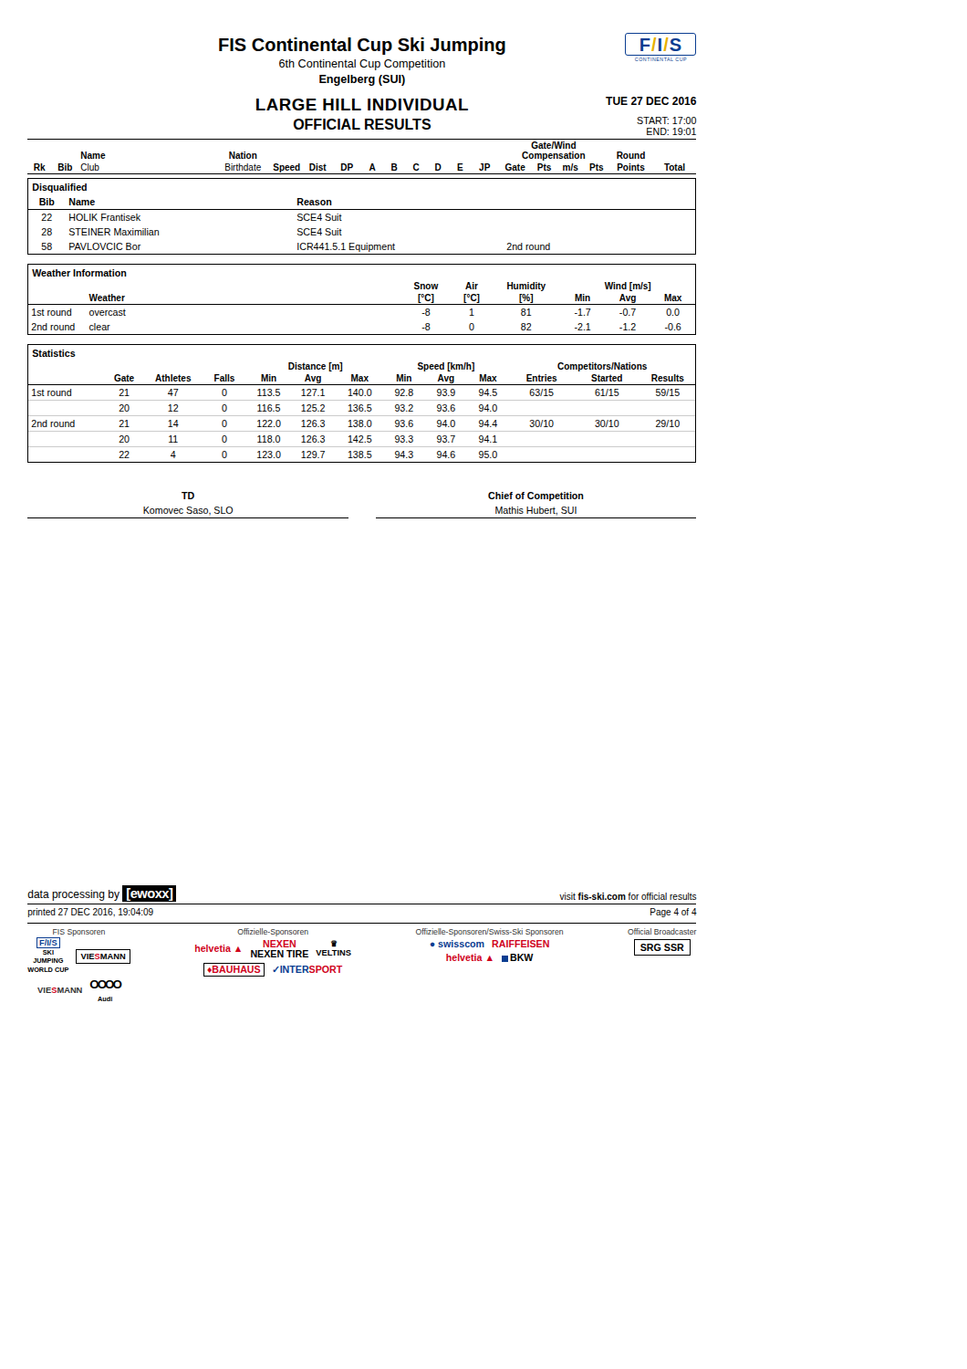F/I/S
CONTINENTAL CUP
FIS Continental Cup Ski Jumping
6th Continental Cup Competition
Engelberg (SUI)
LARGE HILL INDIVIDUAL
OFFICIAL RESULTS
TUE 27 DEC 2016
START: 17:00
END: 19:01
| | | Name | Nation | | | | | | | | | | Gate/Wind Compensation | Round | |
| Rk | Bib | Club | Birthdate | Speed | Dist | DP | A | B | C | D | E | JP | Gate | Pts | m/s | Pts | Points | Total |
Disqualified
| Bib | Name | Reason | |
| --- | --- | --- | --- |
| 22 | HOLIK Frantisek | SCE4 Suit | |
| 28 | STEINER Maximilian | SCE4 Suit | |
| 58 | PAVLOVCIC Bor | ICR441.5.1 Equipment | 2nd round |
Weather Information
| | | | Snow | Air | Humidity | Wind [m/s] |
| --- | --- | --- | --- | --- | --- | --- |
| | Weather | | [°C] | [°C] | [%] | Min | Avg | Max |
| 1st round | overcast | | -8 | 1 | 81 | -1.7 | -0.7 | 0.0 |
| 2nd round | clear | | -8 | 0 | 82 | -2.1 | -1.2 | -0.6 |
Statistics
| | | | | Distance [m] | Speed [km/h] | Competitors/Nations |
| --- | --- | --- | --- | --- | --- | --- |
| | Gate | Athletes | Falls | Min | Avg | Max | Min | Avg | Max | Entries | Started | Results |
| 1st round | 21 | 47 | 0 | 113.5 | 127.1 | 140.0 | 92.8 | 93.9 | 94.5 | 63/15 | 61/15 | 59/15 |
| | 20 | 12 | 0 | 116.5 | 125.2 | 136.5 | 93.2 | 93.6 | 94.0 | | | |
| 2nd round | 21 | 14 | 0 | 122.0 | 126.3 | 138.0 | 93.6 | 94.0 | 94.4 | 30/10 | 30/10 | 29/10 |
| | 20 | 11 | 0 | 118.0 | 126.3 | 142.5 | 93.3 | 93.7 | 94.1 | | | |
| | 22 | 4 | 0 | 123.0 | 129.7 | 138.5 | 94.3 | 94.6 | 95.0 | | | |
TD
Komovec Saso, SLO
Chief of Competition
Mathis Hubert, SUI
data processing by [ewoxx]
visit fis-ski.com for official results
printed 27 DEC 2016, 19:04:09
Page 4 of 4
FIS Sponsoren
F/I/S
SKI
JUMPING
WORLD CUP
VIESMANN
VIESMANN
OOOO
Audi
Offizielle-Sponsoren
helvetia ▲
NEXEN
NEXEN TIRE
♛
VELTINS
♦BAUHAUS
✓INTERSPORT
Offizielle-Sponsoren/Swiss-Ski Sponsoren
● swisscom
RAIFFEISEN
helvetia ▲
BKW
Official Broadcaster
SRG SSR